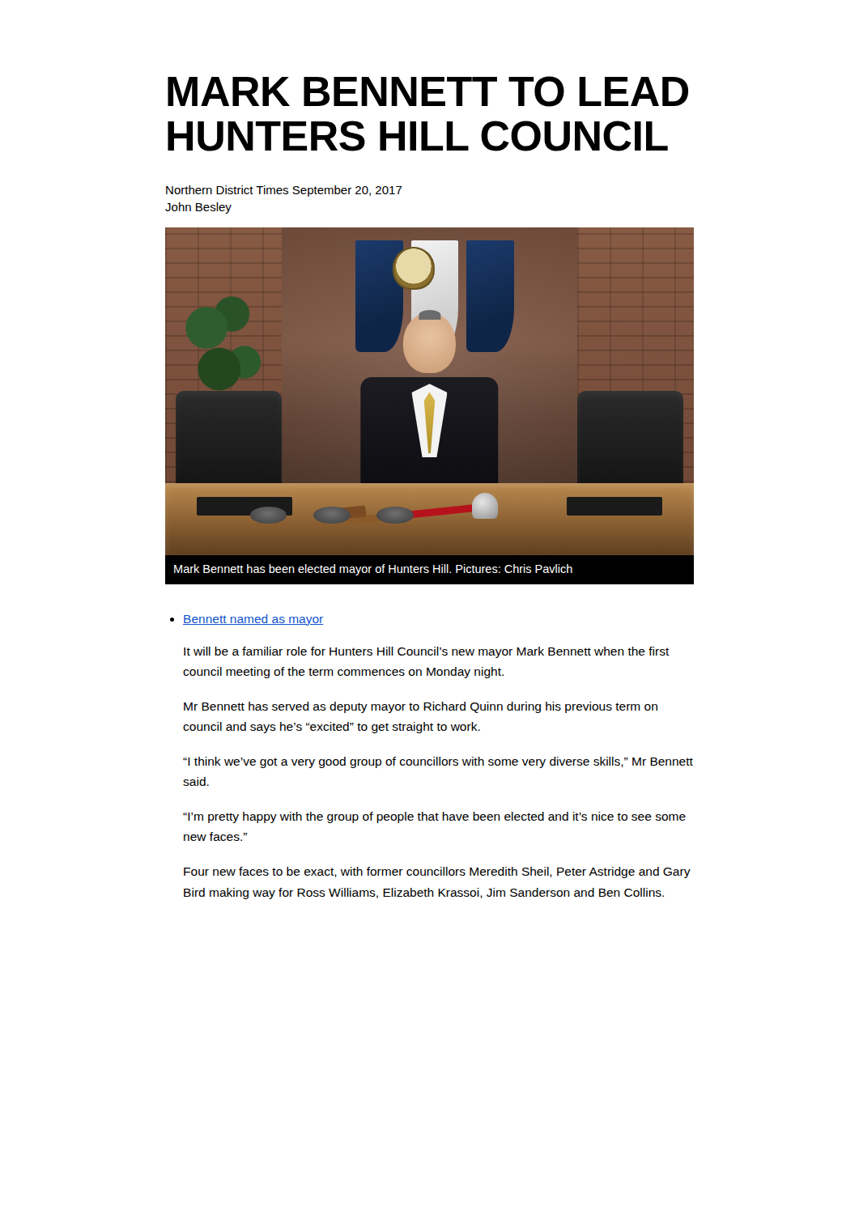MARK BENNETT TO LEAD HUNTERS HILL COUNCIL
Northern District Times September 20, 2017
John Besley
Mark Bennett has been elected mayor of Hunters Hill. Pictures: Chris Pavlich
Bennett named as mayor
It will be a familiar role for Hunters Hill Council’s new mayor Mark Bennett when the first council meeting of the term commences on Monday night.
Mr Bennett has served as deputy mayor to Richard Quinn during his previous term on council and says he’s “excited” to get straight to work.
“I think we’ve got a very good group of councillors with some very diverse skills,” Mr Bennett said.
“I’m pretty happy with the group of people that have been elected and it’s nice to see some new faces.”
Four new faces to be exact, with former councillors Meredith Sheil, Peter Astridge and Gary Bird making way for Ross Williams, Elizabeth Krassoi, Jim Sanderson and Ben Collins.